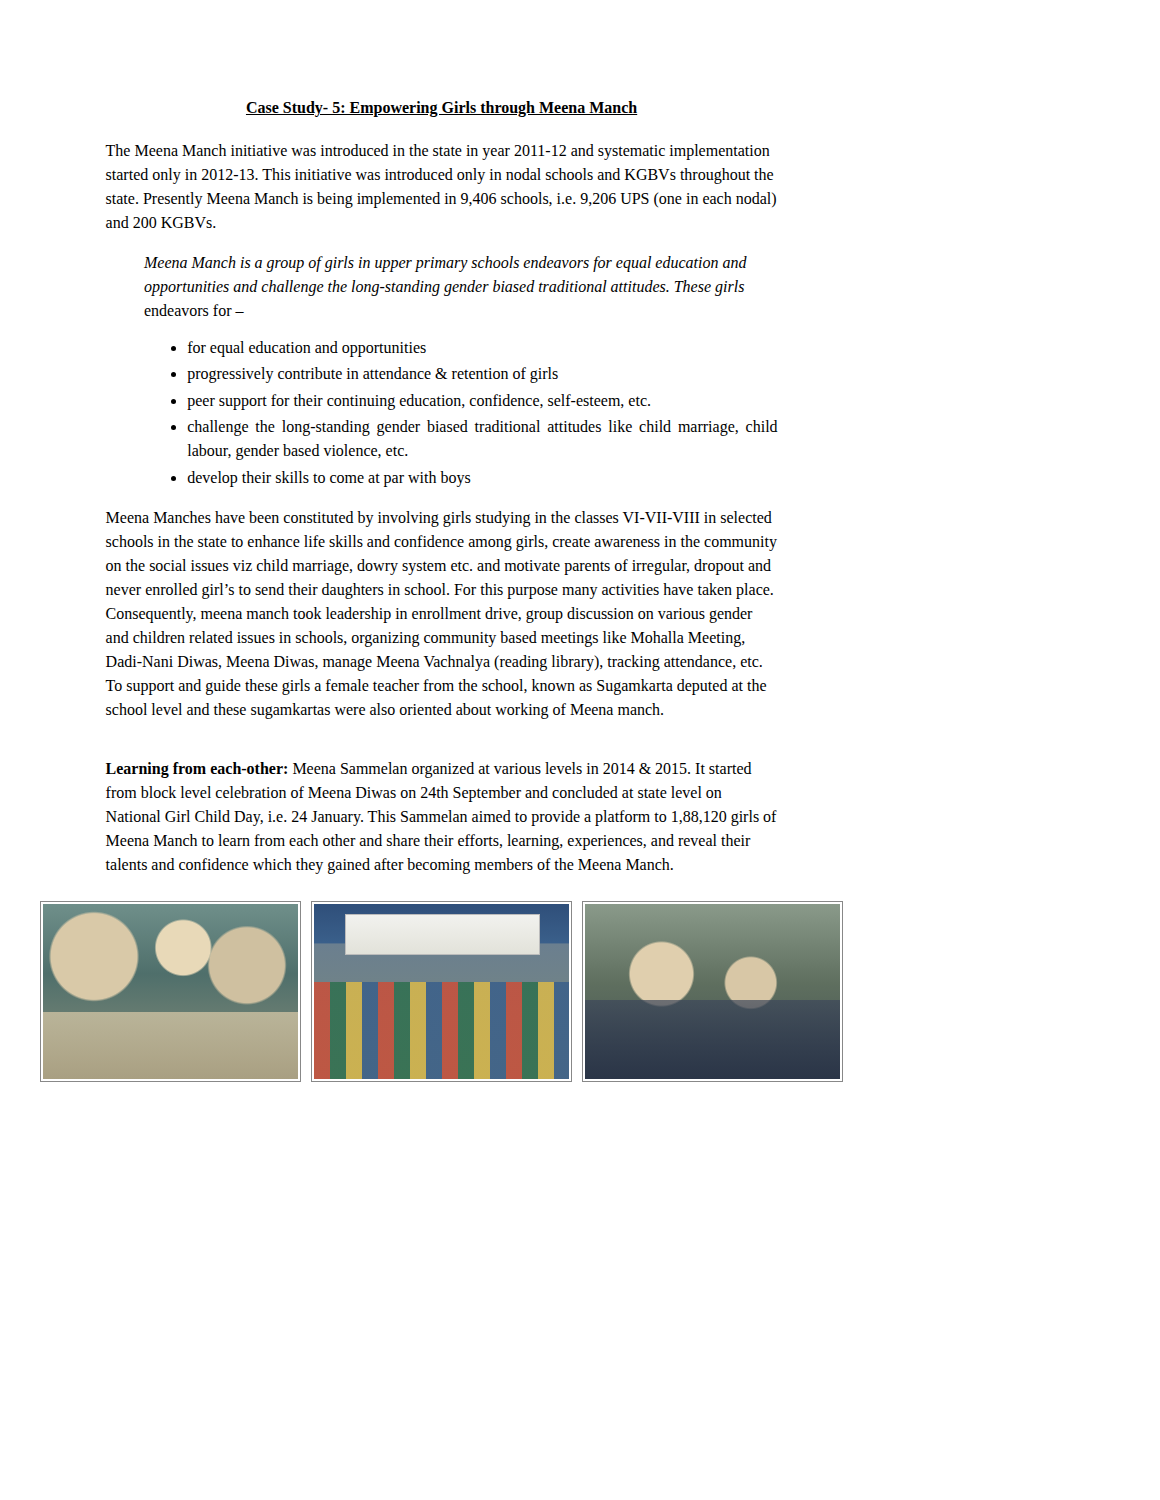Case Study- 5: Empowering Girls through Meena Manch
The Meena Manch initiative was introduced in the state in year 2011-12 and systematic implementation started only in 2012-13. This initiative was introduced only in nodal schools and KGBVs throughout the state. Presently Meena Manch is being implemented in 9,406 schools, i.e. 9,206 UPS (one in each nodal) and 200 KGBVs.
Meena Manch is a group of girls in upper primary schools endeavors for equal education and opportunities and challenge the long-standing gender biased traditional attitudes. These girls endeavors for –
for equal education and opportunities
progressively contribute in attendance & retention of girls
peer support for their continuing education, confidence, self-esteem, etc.
challenge the long-standing gender biased traditional attitudes like child marriage, child labour, gender based violence, etc.
develop their skills to come at par with boys
Meena Manches have been constituted by involving girls studying in the classes VI-VII-VIII in selected schools in the state to enhance life skills and confidence among girls, create awareness in the community on the social issues viz child marriage, dowry system etc. and motivate parents of irregular, dropout and never enrolled girl’s to send their daughters in school. For this purpose many activities have taken place. Consequently, meena manch took leadership in enrollment drive, group discussion on various gender and children related issues in schools, organizing community based meetings like Mohalla Meeting, Dadi-Nani Diwas, Meena Diwas, manage Meena Vachnalya (reading library), tracking attendance, etc. To support and guide these girls a female teacher from the school, known as Sugamkarta deputed at the school level and these sugamkartas were also oriented about working of Meena manch.
Learning from each-other: Meena Sammelan organized at various levels in 2014 & 2015. It started from block level celebration of Meena Diwas on 24th September and concluded at state level on National Girl Child Day, i.e. 24 January. This Sammelan aimed to provide a platform to 1,88,120 girls of Meena Manch to learn from each other and share their efforts, learning, experiences, and reveal their talents and confidence which they gained after becoming members of the Meena Manch.